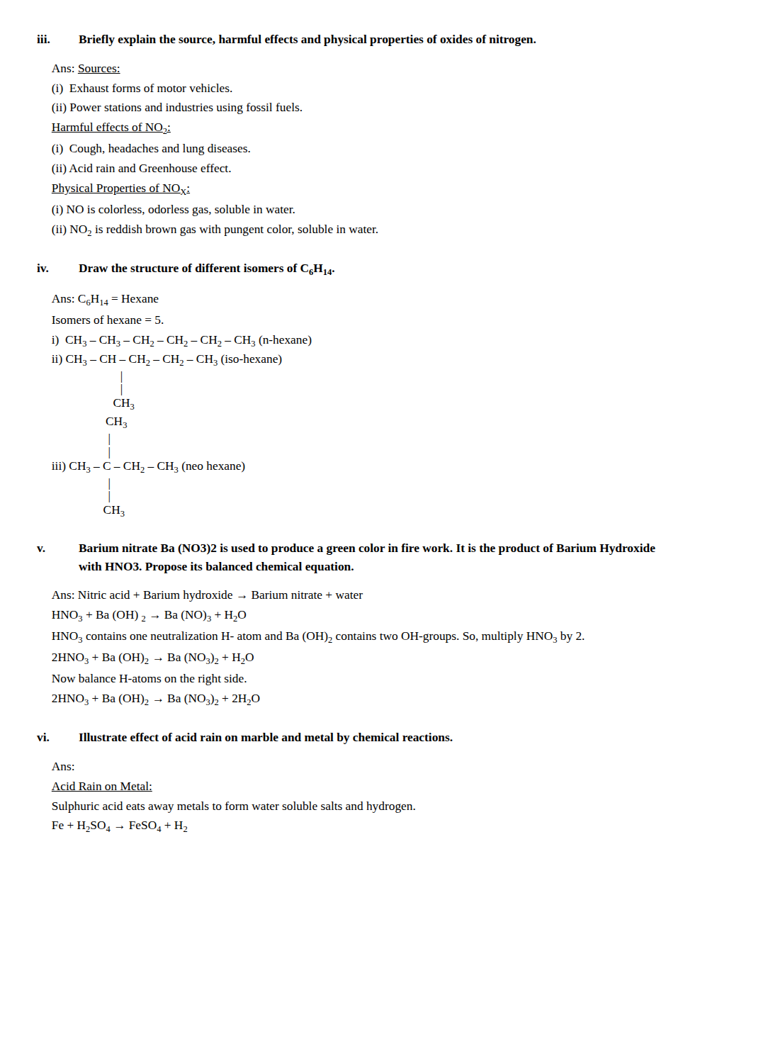iii. Briefly explain the source, harmful effects and physical properties of oxides of nitrogen.
Ans: Sources:
(i) Exhaust forms of motor vehicles.
(ii) Power stations and industries using fossil fuels.
Harmful effects of NO2:
(i) Cough, headaches and lung diseases.
(ii) Acid rain and Greenhouse effect.
Physical Properties of NOX:
(i) NO is colorless, odorless gas, soluble in water.
(ii) NO2 is reddish brown gas with pungent color, soluble in water.
iv. Draw the structure of different isomers of C6H14.
Ans: C6H14 = Hexane
Isomers of hexane = 5.
i) CH3 – CH3 – CH2 – CH2 – CH2 – CH3 (n-hexane)
ii) CH3 – CH – CH2 – CH2 – CH3 (iso-hexane)
|
|
CH3
CH3
|
|
iii) CH3 – C – CH2 – CH3 (neo hexane)
|
|
CH3
v. Barium nitrate Ba (NO3)2 is used to produce a green color in fire work. It is the product of Barium Hydroxide with HNO3. Propose its balanced chemical equation.
Ans: Nitric acid + Barium hydroxide → Barium nitrate + water
HNO3 + Ba (OH) 2 → Ba (NO)3 + H2O
HNO3 contains one neutralization H- atom and Ba (OH)2 contains two OH-groups. So, multiply HNO3 by 2.
2HNO3 + Ba (OH)2 → Ba (NO3)2 + H2O
Now balance H-atoms on the right side.
2HNO3 + Ba (OH)2 → Ba (NO3)2 + 2H2O
vi. Illustrate effect of acid rain on marble and metal by chemical reactions.
Ans:
Acid Rain on Metal:
Sulphuric acid eats away metals to form water soluble salts and hydrogen.
Fe + H2SO4 → FeSO4 + H2